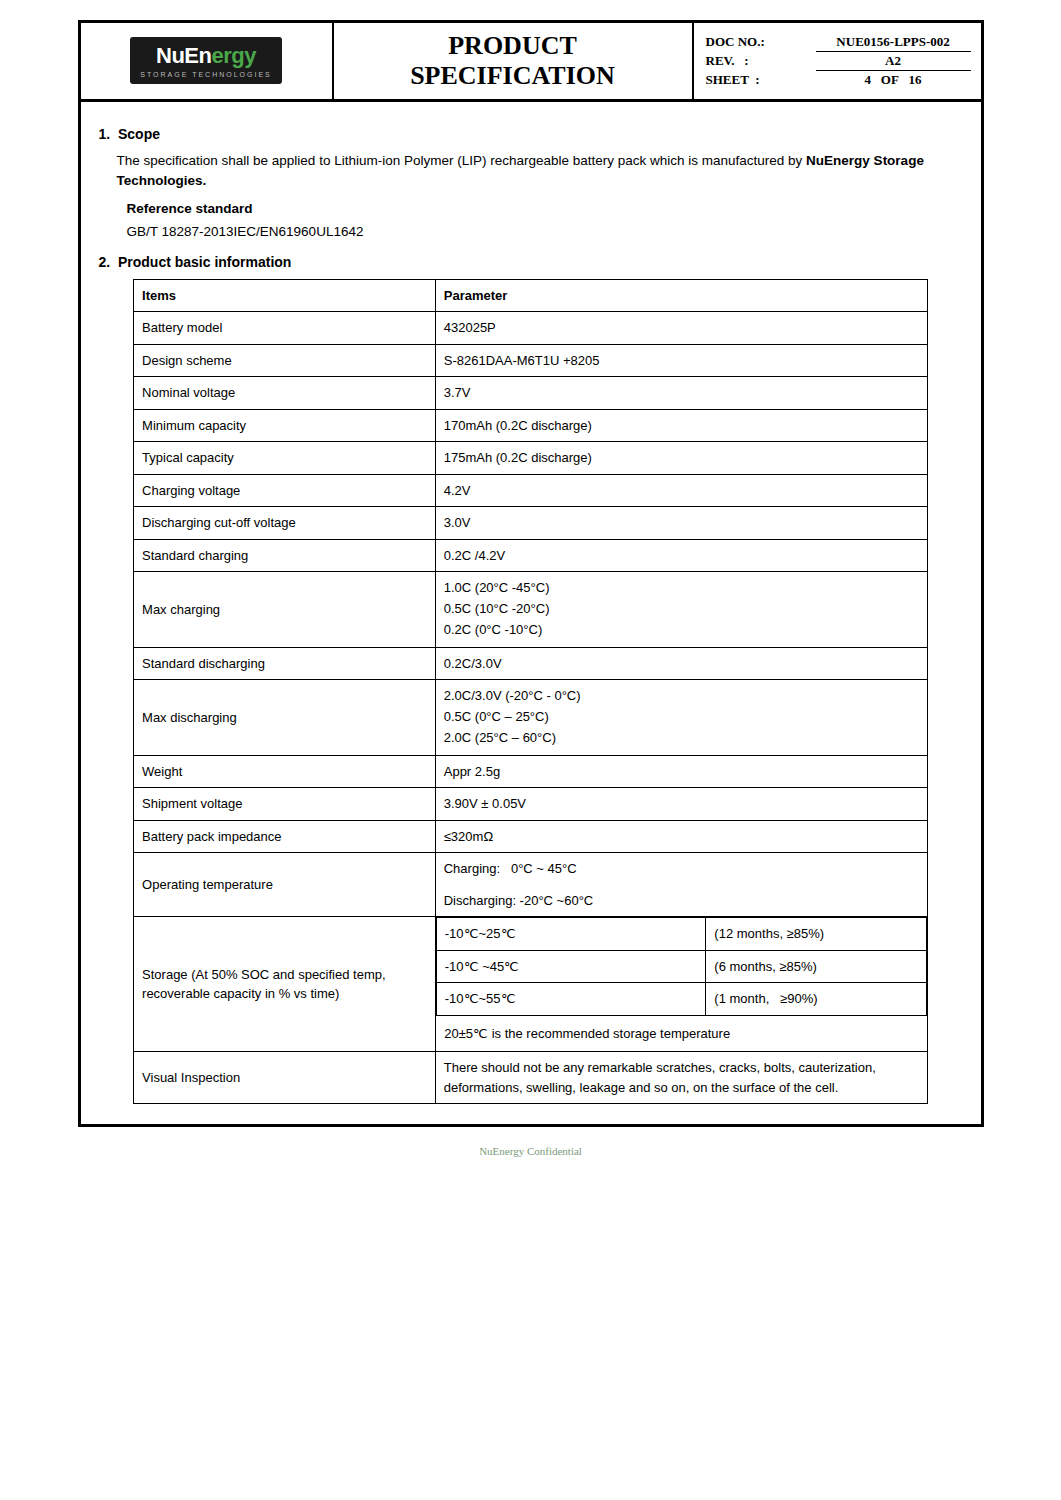NuEn ergy
STORAGE TECHNOLOGIES
PRODUCT
SPECIFICATION
| DOC NO.: | NUE0156-LPPS-002 |
| REV. : | A2 |
| SHEET : | 4 OF 16 |
1. Scope
The specification shall be applied to Lithium-ion Polymer (LIP) rechargeable battery pack which is manufactured by NuEnergy Storage Technologies.
Reference standard
GB/T 18287-2013IEC/EN61960UL1642
2. Product basic information
| Items | Parameter |
| --- | --- |
| Battery model | 432025P |
| Design scheme | S-8261DAA-M6T1U +8205 |
| Nominal voltage | 3.7V |
| Minimum capacity | 170mAh (0.2C discharge) |
| Typical capacity | 175mAh (0.2C discharge) |
| Charging voltage | 4.2V |
| Discharging cut-off voltage | 3.0V |
| Standard charging | 0.2C /4.2V |
| Max charging | 1.0C (20°C -45°C) 0.5C (10°C -20°C) 0.2C (0°C -10°C) |
| Standard discharging | 0.2C/3.0V |
| Max discharging | 2.0C/3.0V (-20°C - 0°C) 0.5C (0°C – 25°C) 2.0C (25°C – 60°C) |
| Weight | Appr 2.5g |
| Shipment voltage | 3.90V ± 0.05V |
| Battery pack impedance | ≤320mΩ |
| Operating temperature | Charging: 0°C ~ 45°C |
| Discharging: -20°C ~60°C |
| Storage (At 50% SOC and specified temp, recoverable capacity in % vs time) | / -10℃~25℃ / (12 months, ≥85%) / / -10℃ ~45℃ / (6 months, ≥85%) / / -10℃~55℃ / (1 month, ≥90%) / / 20±5℃ is the recommended storage temperature / |
| Visual Inspection | There should not be any remarkable scratches, cracks, bolts, cauterization, deformations, swelling, leakage and so on, on the surface of the cell. |
NuEnergy Confidential